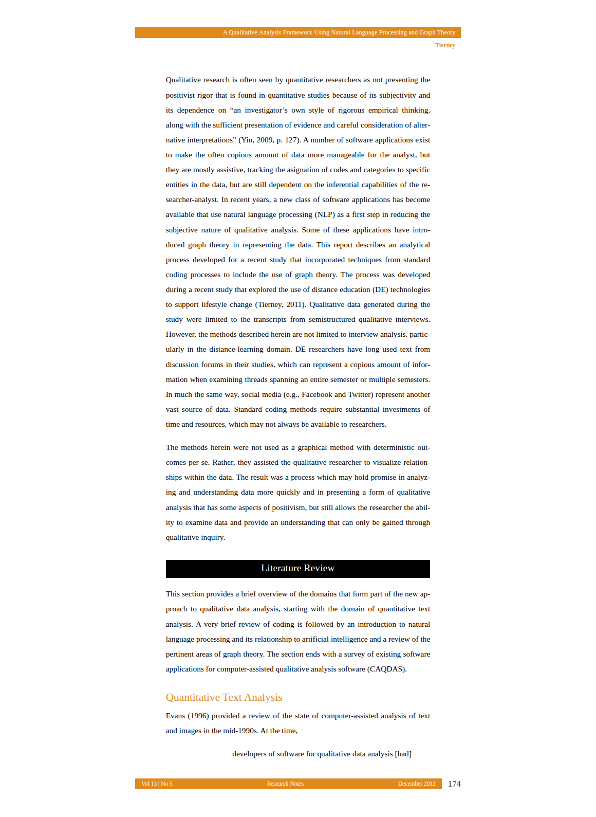A Qualitative Analysis Framework Using Natural Language Processing and Graph Theory
Tierney
Qualitative research is often seen by quantitative researchers as not presenting the positivist rigor that is found in quantitative studies because of its subjectivity and its dependence on “an investigator’s own style of rigorous empirical thinking, along with the sufficient presentation of evidence and careful consideration of alternative interpretations” (Yin, 2009, p. 127). A number of software applications exist to make the often copious amount of data more manageable for the analyst, but they are mostly assistive, tracking the asignation of codes and categories to specific entities in the data, but are still dependent on the inferential capabilities of the researcher-analyst. In recent years, a new class of software applications has become available that use natural language processing (NLP) as a first step in reducing the subjective nature of qualitative analysis. Some of these applications have introduced graph theory in representing the data. This report describes an analytical process developed for a recent study that incorporated techniques from standard coding processes to include the use of graph theory. The process was developed during a recent study that explored the use of distance education (DE) technologies to support lifestyle change (Tierney, 2011). Qualitative data generated during the study were limited to the transcripts from semistructured qualitative interviews. However, the methods described herein are not limited to interview analysis, particularly in the distance-learning domain. DE researchers have long used text from discussion forums in their studies, which can represent a copious amount of information when examining threads spanning an entire semester or multiple semesters. In much the same way, social media (e.g., Facebook and Twitter) represent another vast source of data. Standard coding methods require substantial investments of time and resources, which may not always be available to researchers.
The methods herein were not used as a graphical method with deterministic outcomes per se. Rather, they assisted the qualitative researcher to visualize relationships within the data. The result was a process which may hold promise in analyzing and understanding data more quickly and in presenting a form of qualitative analysis that has some aspects of positivism, but still allows the researcher the ability to examine data and provide an understanding that can only be gained through qualitative inquiry.
Literature Review
This section provides a brief overview of the domains that form part of the new approach to qualitative data analysis, starting with the domain of quantitative text analysis. A very brief review of coding is followed by an introduction to natural language processing and its relationship to artificial intelligence and a review of the pertinent areas of graph theory. The section ends with a survey of existing software applications for computer-assisted qualitative analysis software (CAQDAS).
Quantitative Text Analysis
Evans (1996) provided a review of the state of computer-assisted analysis of text and images in the mid-1990s. At the time,
developers of software for qualitative data analysis [had]
Vol 13 | No 5 Research Notes December 2012
174